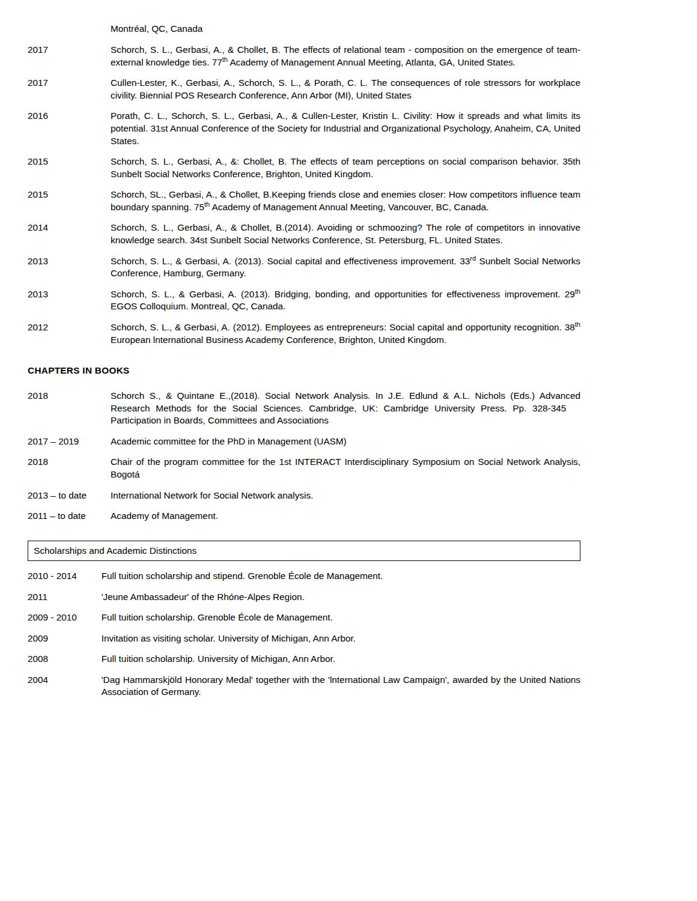Montréal, QC, Canada
2017
Schorch, S. L., Gerbasi, A., & Chollet, B. The effects of relational team - composition on the emergence of team-external knowledge ties. 77th Academy of Management Annual Meeting, Atlanta, GA, United States.
2017
Cullen-Lester, K., Gerbasi, A., Schorch, S. L., & Porath, C. L. The consequences of role stressors for workplace civility. Biennial POS Research Conference, Ann Arbor (MI), United States
2016
Porath, C. L., Schorch, S. L., Gerbasi, A., & Cullen-Lester, Kristin L. Civility: How it spreads and what limits its potential. 31st Annual Conference of the Society for Industrial and Organizational Psychology, Anaheim, CA, United States.
2015
Schorch, S. L., Gerbasi, A., &: Chollet, B. The effects of team perceptions on social comparison behavior. 35th Sunbelt Social Networks Conference, Brighton, United Kingdom.
2015
Schorch, SL., Gerbasi, A., & Chollet, B.Keeping friends close and enemies closer: How competitors influence team boundary spanning. 75th Academy of Management Annual Meeting, Vancouver, BC, Canada.
2014
Schorch, S. L., Gerbasi, A., & Chollet, B.(2014). Avoiding or schmoozing? The role of competitors in innovative knowledge search. 34st Sunbelt Social Networks Conference, St. Petersburg, FL. United States.
2013
Schorch, S. L., & Gerbasi, A. (2013). Social capital and effectiveness improvement. 33rd Sunbelt Social Networks Conference, Hamburg, Germany.
2013
Schorch, S. L., & Gerbasi, A. (2013). Bridging, bonding, and opportunities for effectiveness improvement. 29th EGOS Colloquium. Montreal, QC, Canada.
2012
Schorch, S. L., & Gerbasi, A. (2012). Employees as entrepreneurs: Social capital and opportunity recognition. 38th European lnternational Business Academy Conference, Brighton, United Kingdom.
CHAPTERS IN BOOKS
2018
Schorch S., & Quintane E.,(2018). Social Network Analysis. In J.E. Edlund & A.L. Nichols (Eds.) Advanced Research Methods for the Social Sciences. Cambridge, UK: Cambridge University Press. Pp. 328-345 Participation in Boards, Committees and Associations
2017 – 2019
Academic committee for the PhD in Management (UASM)
2018
Chair of the program committee for the 1st INTERACT Interdisciplinary Symposium on Social Network Analysis, Bogotá
2013 – to date
International Network for Social Network analysis.
2011 – to date
Academy of Management.
Scholarships and Academic Distinctions
2010 - 2014
Full tuition scholarship and stipend. Grenoble École de Management.
2011
'Jeune Ambassadeur' of the Rhóne-Alpes Region.
2009 - 2010
Full tuition scholarship. Grenoble École de Management.
2009
Invitation as visiting scholar. University of Michigan, Ann Arbor.
2008
Full tuition scholarship. University of Michigan, Ann Arbor.
2004
'Dag Hammarskjöld Honorary Medal' together with the 'lnternational Law Campaign', awarded by the United Nations Association of Germany.